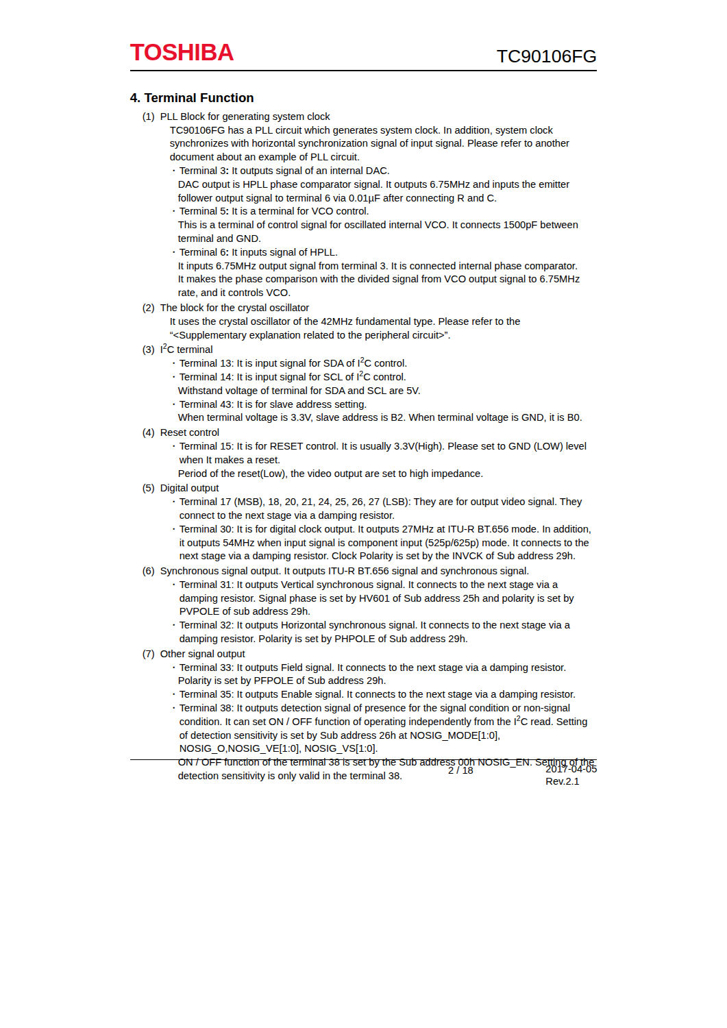TOSHIBA
TC90106FG
4. Terminal Function
(1) PLL Block for generating system clock
TC90106FG has a PLL circuit which generates system clock. In addition, system clock synchronizes with horizontal synchronization signal of input signal. Please refer to another document about an example of PLL circuit.
Terminal 3: It outputs signal of an internal DAC.
DAC output is HPLL phase comparator signal. It outputs 6.75MHz and inputs the emitter follower output signal to terminal 6 via 0.01µF after connecting R and C.
Terminal 5: It is a terminal for VCO control.
This is a terminal of control signal for oscillated internal VCO. It connects 1500pF between terminal and GND.
Terminal 6: It inputs signal of HPLL.
It inputs 6.75MHz output signal from terminal 3. It is connected internal phase comparator.
It makes the phase comparison with the divided signal from VCO output signal to 6.75MHz rate, and it controls VCO.
(2) The block for the crystal oscillator
It uses the crystal oscillator of the 42MHz fundamental type. Please refer to the “<Supplementary explanation related to the peripheral circuit>”.
(3) I2C terminal
Terminal 13: It is input signal for SDA of I2C control.
Terminal 14: It is input signal for SCL of I2C control.
Withstand voltage of terminal for SDA and SCL are 5V.
Terminal 43: It is for slave address setting.
When terminal voltage is 3.3V, slave address is B2. When terminal voltage is GND, it is B0.
(4) Reset control
Terminal 15: It is for RESET control. It is usually 3.3V(High). Please set to GND (LOW) level when It makes a reset.
Period of the reset(Low), the video output are set to high impedance.
(5) Digital output
Terminal 17 (MSB), 18, 20, 21, 24, 25, 26, 27 (LSB): They are for output video signal. They connect to the next stage via a damping resistor.
Terminal 30: It is for digital clock output. It outputs 27MHz at ITU-R BT.656 mode. In addition, it outputs 54MHz when input signal is component input (525p/625p) mode. It connects to the next stage via a damping resistor. Clock Polarity is set by the INVCK of Sub address 29h.
(6) Synchronous signal output. It outputs ITU-R BT.656 signal and synchronous signal.
Terminal 31: It outputs Vertical synchronous signal. It connects to the next stage via a damping resistor. Signal phase is set by HV601 of Sub address 25h and polarity is set by PVPOLE of sub address 29h.
Terminal 32: It outputs Horizontal synchronous signal. It connects to the next stage via a damping resistor. Polarity is set by PHPOLE of Sub address 29h.
(7) Other signal output
Terminal 33: It outputs Field signal. It connects to the next stage via a damping resistor.
Polarity is set by PFPOLE of Sub address 29h.
Terminal 35: It outputs Enable signal. It connects to the next stage via a damping resistor.
Terminal 38: It outputs detection signal of presence for the signal condition or non-signal condition. It can set ON / OFF function of operating independently from the I2C read. Setting of detection sensitivity is set by Sub address 26h at NOSIG_MODE[1:0], NOSIG_O,NOSIG_VE[1:0], NOSIG_VS[1:0].
ON / OFF function of the terminal 38 is set by the Sub address 00h NOSIG_EN. Setting of the detection sensitivity is only valid in the terminal 38.
2 / 18
2017-04-05
Rev.2.1